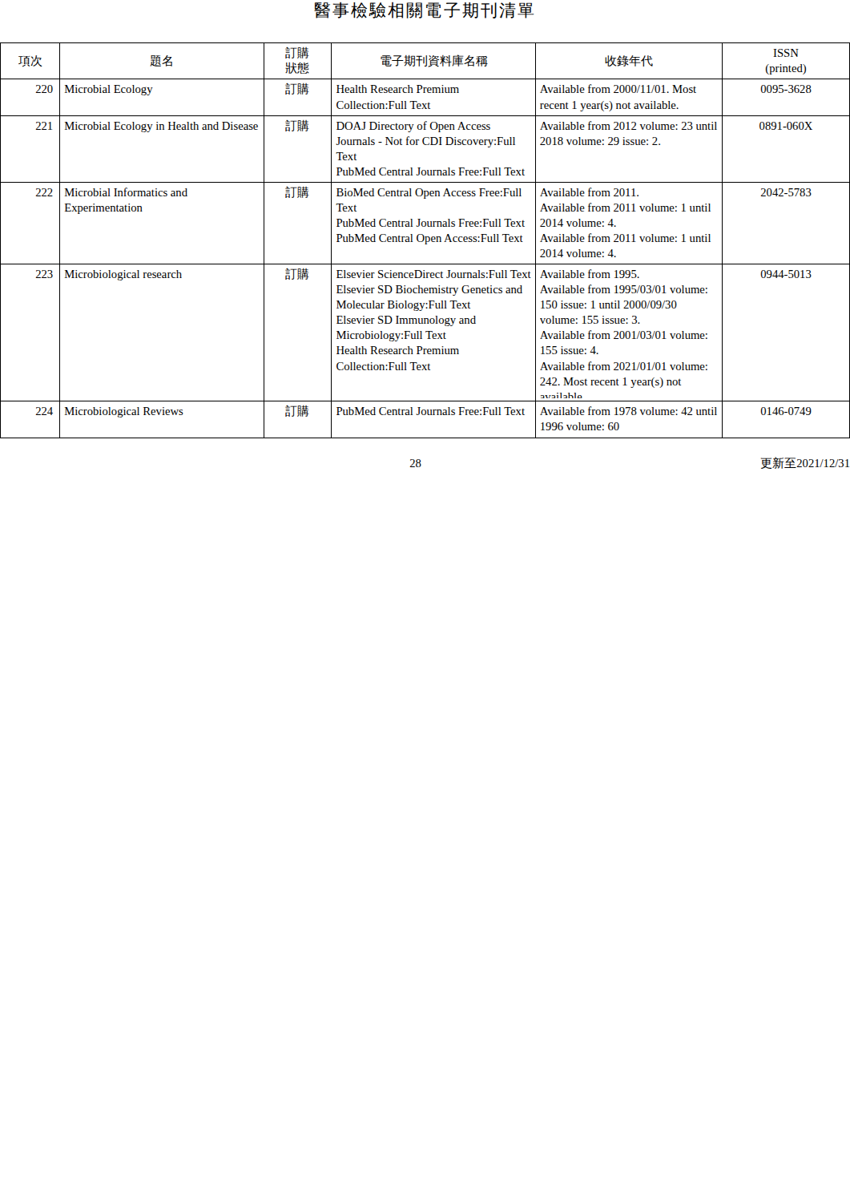醫事檢驗相關電子期刊清單
| 項次 | 題名 | 訂購 狀態 | 電子期刊資料庫名稱 | 收錄年代 | ISSN (printed) |
| --- | --- | --- | --- | --- | --- |
| 220 | Microbial Ecology | 訂購 | Health Research Premium Collection:Full Text | Available from 2000/11/01. Most recent 1 year(s) not available. | 0095-3628 |
| 221 | Microbial Ecology in Health and Disease | 訂購 | DOAJ Directory of Open Access Journals - Not for CDI Discovery:Full Text PubMed Central Journals Free:Full Text | Available from 2012 volume: 23 until 2018 volume: 29 issue: 2. | 0891-060X |
| 222 | Microbial Informatics and Experimentation | 訂購 | BioMed Central Open Access Free:Full Text PubMed Central Journals Free:Full Text PubMed Central Open Access:Full Text | Available from 2011. Available from 2011 volume: 1 until 2014 volume: 4. Available from 2011 volume: 1 until 2014 volume: 4. | 2042-5783 |
| 223 | Microbiological research | 訂購 | Elsevier ScienceDirect Journals:Full Text Elsevier SD Biochemistry Genetics and Molecular Biology:Full Text Elsevier SD Immunology and Microbiology:Full Text Health Research Premium Collection:Full Text | Available from 1995. Available from 1995/03/01 volume: 150 issue: 1 until 2000/09/30 volume: 155 issue: 3. Available from 2001/03/01 volume: 155 issue: 4. Available from 2021/01/01 volume: 242. Most recent 1 year(s) not available. Available from 1995/03/01 volume: 150 issue: 1 until 2000/09/30 volume: 155 issue: 3. Available from 2001/03/01 volume: 155 issue: 4. Available from 2021/01/01 volume: 242. Most recent 1 year(s) not available. | 0944-5013 |
| 224 | Microbiological Reviews | 訂購 | PubMed Central Journals Free:Full Text | Available from 1978 volume: 42 until 1996 volume: 60 | 0146-0749 |
28 更新至2021/12/31